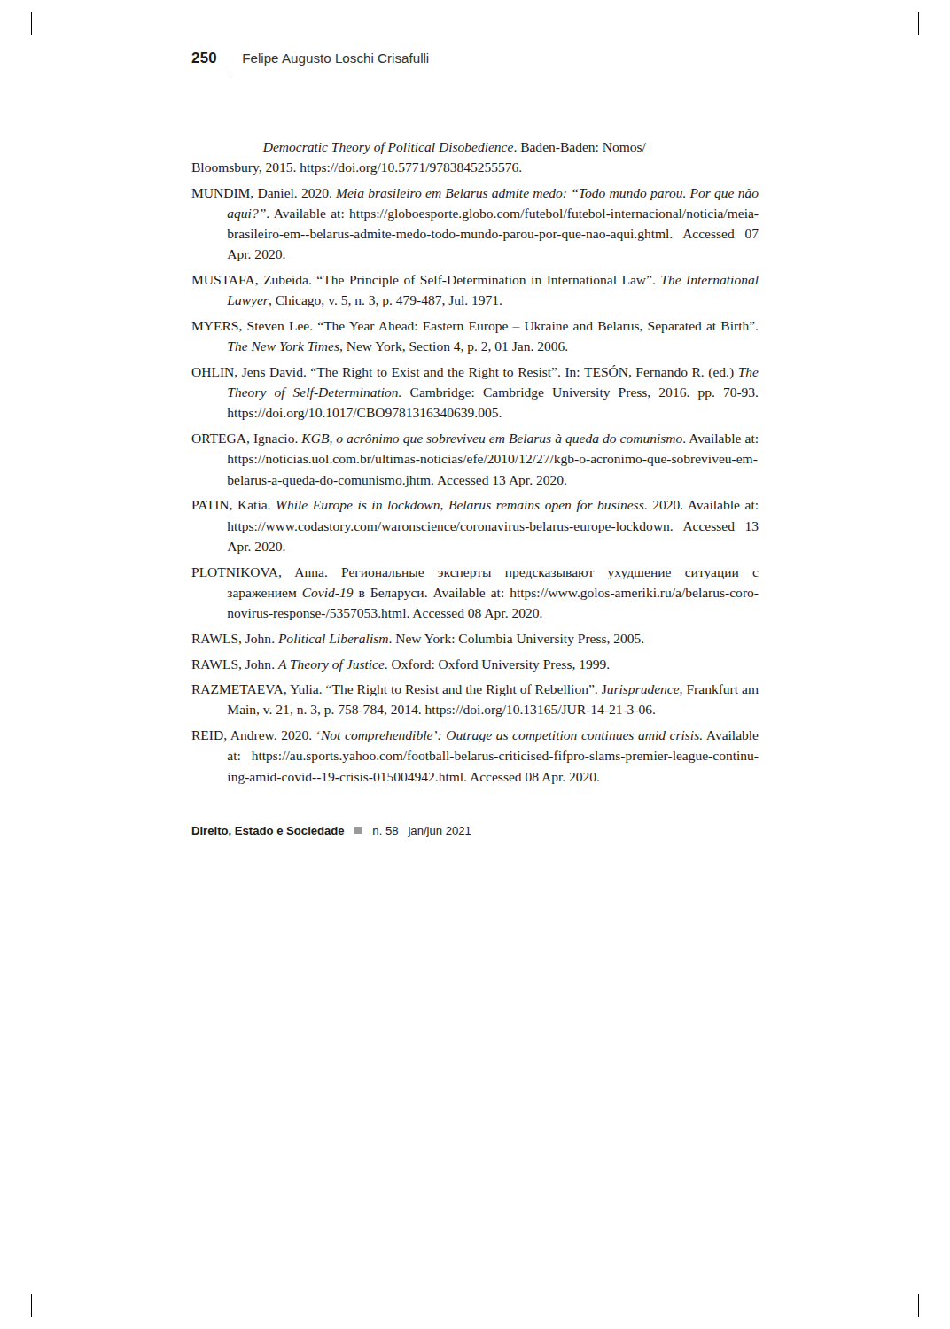250 Felipe Augusto Loschi Crisafulli
Democratic Theory of Political Disobedience. Baden-Baden: Nomos/Bloomsbury, 2015. https://doi.org/10.5771/9783845255576.
MUNDIM, Daniel. 2020. Meia brasileiro em Belarus admite medo: “Todo mundo parou. Por que não aqui?”. Available at: https://globoesporte.globo.com/futebol/futebol-internacional/noticia/meia-brasileiro-em--belarus-admite-medo-todo-mundo-parou-por-que-nao-aqui.ghtml. Accessed 07 Apr. 2020.
MUSTAFA, Zubeida. “The Principle of Self-Determination in International Law”. The International Lawyer, Chicago, v. 5, n. 3, p. 479-487, Jul. 1971.
MYERS, Steven Lee. “The Year Ahead: Eastern Europe – Ukraine and Belarus, Separated at Birth”. The New York Times, New York, Section 4, p. 2, 01 Jan. 2006.
OHLIN, Jens David. “The Right to Exist and the Right to Resist”. In: TESÓN, Fernando R. (ed.) The Theory of Self-Determination. Cambridge: Cambridge University Press, 2016. pp. 70-93. https://doi.org/10.1017/CBO9781316340639.005.
ORTEGA, Ignacio. KGB, o acrônimo que sobreviveu em Belarus à queda do comunismo. Available at: https://noticias.uol.com.br/ultimas-noticias/efe/2010/12/27/kgb-o-acronimo-que-sobreviveu-em-belarus-a-queda-do-comunismo.jhtm. Accessed 13 Apr. 2020.
PATIN, Katia. While Europe is in lockdown, Belarus remains open for business. 2020. Available at: https://www.codastory.com/waronscience/coronavirus-belarus-europe-lockdown. Accessed 13 Apr. 2020.
PLOTNIKOVA, Anna. Региональные эксперты предсказывают ухудшение ситуации с заражением Covid-19 в Беларуси. Available at: https://www.golos-ameriki.ru/a/belarus-coronovirus-response-/5357053.html. Accessed 08 Apr. 2020.
RAWLS, John. Political Liberalism. New York: Columbia University Press, 2005.
RAWLS, John. A Theory of Justice. Oxford: Oxford University Press, 1999.
RAZMETAEVA, Yulia. “The Right to Resist and the Right of Rebellion”. Jurisprudence, Frankfurt am Main, v. 21, n. 3, p. 758-784, 2014. https://doi.org/10.13165/JUR-14-21-3-06.
REID, Andrew. 2020. ‘Not comprehendible’: Outrage as competition continues amid crisis. Available at: https://au.sports.yahoo.com/football-belarus-criticised-fifpro-slams-premier-league-continuing-amid-covid--19-crisis-015004942.html. Accessed 08 Apr. 2020.
Direito, Estado e Sociedade n. 58 jan/jun 2021